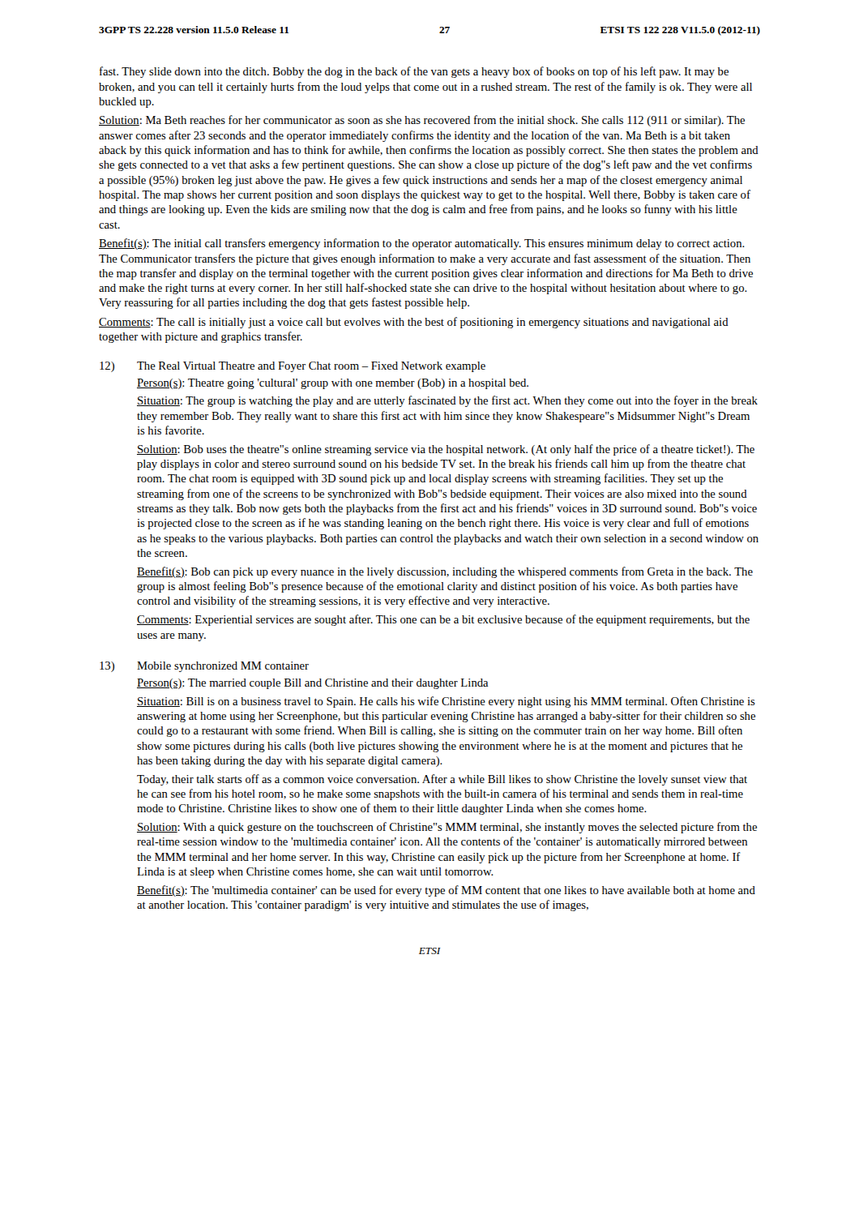3GPP TS 22.228 version 11.5.0 Release 11 27 ETSI TS 122 228 V11.5.0 (2012-11)
fast. They slide down into the ditch. Bobby the dog in the back of the van gets a heavy box of books on top of his left paw. It may be broken, and you can tell it certainly hurts from the loud yelps that come out in a rushed stream. The rest of the family is ok. They were all buckled up.
Solution: Ma Beth reaches for her communicator as soon as she has recovered from the initial shock. She calls 112 (911 or similar). The answer comes after 23 seconds and the operator immediately confirms the identity and the location of the van. Ma Beth is a bit taken aback by this quick information and has to think for awhile, then confirms the location as possibly correct. She then states the problem and she gets connected to a vet that asks a few pertinent questions. She can show a close up picture of the dog"s left paw and the vet confirms a possible (95%) broken leg just above the paw. He gives a few quick instructions and sends her a map of the closest emergency animal hospital. The map shows her current position and soon displays the quickest way to get to the hospital. Well there, Bobby is taken care of and things are looking up. Even the kids are smiling now that the dog is calm and free from pains, and he looks so funny with his little cast.
Benefit(s): The initial call transfers emergency information to the operator automatically. This ensures minimum delay to correct action. The Communicator transfers the picture that gives enough information to make a very accurate and fast assessment of the situation. Then the map transfer and display on the terminal together with the current position gives clear information and directions for Ma Beth to drive and make the right turns at every corner. In her still half-shocked state she can drive to the hospital without hesitation about where to go. Very reassuring for all parties including the dog that gets fastest possible help.
Comments: The call is initially just a voice call but evolves with the best of positioning in emergency situations and navigational aid together with picture and graphics transfer.
12) The Real Virtual Theatre and Foyer Chat room – Fixed Network example
Person(s): Theatre going 'cultural' group with one member (Bob) in a hospital bed.
Situation: The group is watching the play and are utterly fascinated by the first act. When they come out into the foyer in the break they remember Bob. They really want to share this first act with him since they know Shakespeare"s Midsummer Night"s Dream is his favorite.
Solution: Bob uses the theatre"s online streaming service via the hospital network. (At only half the price of a theatre ticket!). The play displays in color and stereo surround sound on his bedside TV set. In the break his friends call him up from the theatre chat room. The chat room is equipped with 3D sound pick up and local display screens with streaming facilities. They set up the streaming from one of the screens to be synchronized with Bob"s bedside equipment. Their voices are also mixed into the sound streams as they talk. Bob now gets both the playbacks from the first act and his friends" voices in 3D surround sound. Bob"s voice is projected close to the screen as if he was standing leaning on the bench right there. His voice is very clear and full of emotions as he speaks to the various playbacks. Both parties can control the playbacks and watch their own selection in a second window on the screen.
Benefit(s): Bob can pick up every nuance in the lively discussion, including the whispered comments from Greta in the back. The group is almost feeling Bob"s presence because of the emotional clarity and distinct position of his voice. As both parties have control and visibility of the streaming sessions, it is very effective and very interactive.
Comments: Experiential services are sought after. This one can be a bit exclusive because of the equipment requirements, but the uses are many.
13) Mobile synchronized MM container
Person(s): The married couple Bill and Christine and their daughter Linda
Situation: Bill is on a business travel to Spain. He calls his wife Christine every night using his MMM terminal. Often Christine is answering at home using her Screenphone, but this particular evening Christine has arranged a baby-sitter for their children so she could go to a restaurant with some friend. When Bill is calling, she is sitting on the commuter train on her way home. Bill often show some pictures during his calls (both live pictures showing the environment where he is at the moment and pictures that he has been taking during the day with his separate digital camera).
Today, their talk starts off as a common voice conversation. After a while Bill likes to show Christine the lovely sunset view that he can see from his hotel room, so he make some snapshots with the built-in camera of his terminal and sends them in real-time mode to Christine. Christine likes to show one of them to their little daughter Linda when she comes home.
Solution: With a quick gesture on the touchscreen of Christine"s MMM terminal, she instantly moves the selected picture from the real-time session window to the 'multimedia container' icon. All the contents of the 'container' is automatically mirrored between the MMM terminal and her home server. In this way, Christine can easily pick up the picture from her Screenphone at home. If Linda is at sleep when Christine comes home, she can wait until tomorrow.
Benefit(s): The 'multimedia container' can be used for every type of MM content that one likes to have available both at home and at another location. This 'container paradigm' is very intuitive and stimulates the use of images,
ETSI